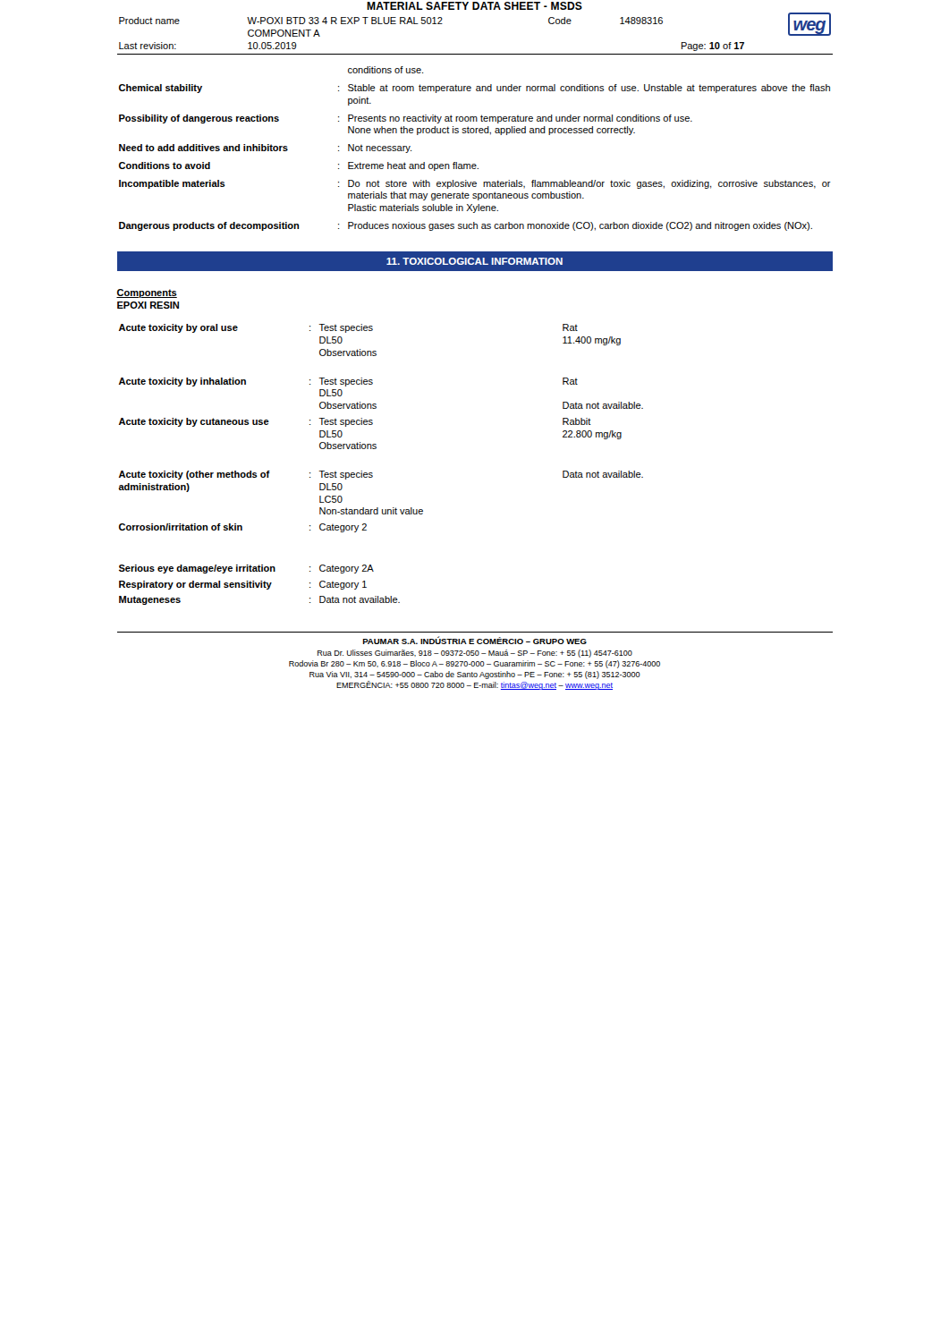MATERIAL SAFETY DATA SHEET - MSDS
| Product name | W-POXI BTD 33 4 R EXP T BLUE RAL 5012 COMPONENT A | Code | 14898316 | weg |
| Last revision: | 10.05.2019 | Page: 10 of 17 |
| | | conditions of use. |
| Chemical stability | : | Stable at room temperature and under normal conditions of use. Unstable at temperatures above the flash point. |
| Possibility of dangerous reactions | : | Presents no reactivity at room temperature and under normal conditions of use. None when the product is stored, applied and processed correctly. |
| Need to add additives and inhibitors | : | Not necessary. |
| Conditions to avoid | : | Extreme heat and open flame. |
| Incompatible materials | : | Do not store with explosive materials, flammableand/or toxic gases, oxidizing, corrosive substances, or materials that may generate spontaneous combustion. Plastic materials soluble in Xylene. |
| Dangerous products of decomposition | : | Produces noxious gases such as carbon monoxide (CO), carbon dioxide (CO2) and nitrogen oxides (NOx). |
11. TOXICOLOGICAL INFORMATION
Components
EPOXI RESIN
| Acute toxicity by oral use | : | Test species DL50 Observations | Rat 11.400 mg/kg |
| Acute toxicity by inhalation | : | Test species DL50 Observations | Rat Data not available. |
| Acute toxicity by cutaneous use | : | Test species DL50 Observations | Rabbit 22.800 mg/kg |
| Acute toxicity (other methods of administration) | : | Test species DL50 LC50 Non-standard unit value | Data not available. |
| Corrosion/irritation of skin | : | Category 2 |
| Serious eye damage/eye irritation | : | Category 2A |
| Respiratory or dermal sensitivity | : | Category 1 |
| Mutageneses | : | Data not available. |
PAUMAR S.A. INDÚSTRIA E COMÉRCIO – GRUPO WEG
Rua Dr. Ulisses Guimarães, 918 – 09372-050 – Mauá – SP – Fone: + 55 (11) 4547-6100
Rodovia Br 280 – Km 50, 6.918 – Bloco A – 89270-000 – Guaramirim – SC – Fone: + 55 (47) 3276-4000
Rua Via VII, 314 – 54590-000 – Cabo de Santo Agostinho – PE – Fone: + 55 (81) 3512-3000
EMERGÊNCIA: +55 0800 720 8000 – E-mail: tintas@weg.net – www.weg.net